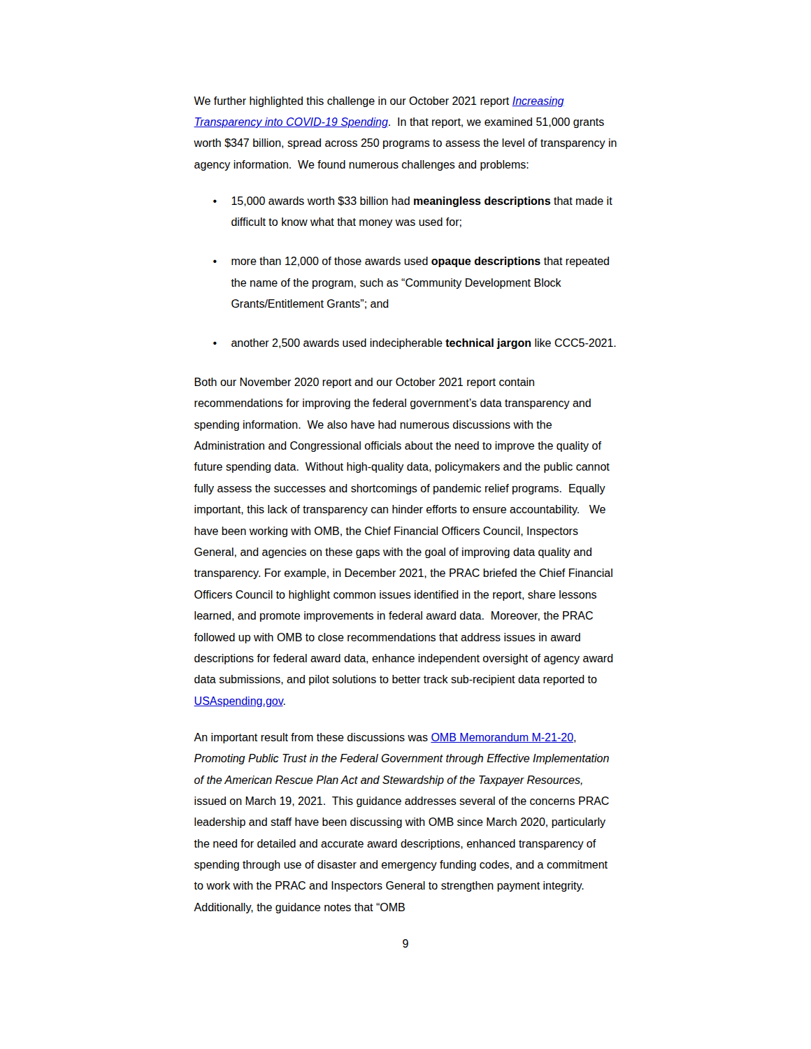We further highlighted this challenge in our October 2021 report Increasing Transparency into COVID-19 Spending. In that report, we examined 51,000 grants worth $347 billion, spread across 250 programs to assess the level of transparency in agency information. We found numerous challenges and problems:
15,000 awards worth $33 billion had meaningless descriptions that made it difficult to know what that money was used for;
more than 12,000 of those awards used opaque descriptions that repeated the name of the program, such as “Community Development Block Grants/Entitlement Grants”; and
another 2,500 awards used indecipherable technical jargon like CCC5-2021.
Both our November 2020 report and our October 2021 report contain recommendations for improving the federal government’s data transparency and spending information. We also have had numerous discussions with the Administration and Congressional officials about the need to improve the quality of future spending data. Without high-quality data, policymakers and the public cannot fully assess the successes and shortcomings of pandemic relief programs. Equally important, this lack of transparency can hinder efforts to ensure accountability. We have been working with OMB, the Chief Financial Officers Council, Inspectors General, and agencies on these gaps with the goal of improving data quality and transparency. For example, in December 2021, the PRAC briefed the Chief Financial Officers Council to highlight common issues identified in the report, share lessons learned, and promote improvements in federal award data. Moreover, the PRAC followed up with OMB to close recommendations that address issues in award descriptions for federal award data, enhance independent oversight of agency award data submissions, and pilot solutions to better track sub-recipient data reported to USAspending.gov.
An important result from these discussions was OMB Memorandum M-21-20, Promoting Public Trust in the Federal Government through Effective Implementation of the American Rescue Plan Act and Stewardship of the Taxpayer Resources, issued on March 19, 2021. This guidance addresses several of the concerns PRAC leadership and staff have been discussing with OMB since March 2020, particularly the need for detailed and accurate award descriptions, enhanced transparency of spending through use of disaster and emergency funding codes, and a commitment to work with the PRAC and Inspectors General to strengthen payment integrity. Additionally, the guidance notes that “OMB
9